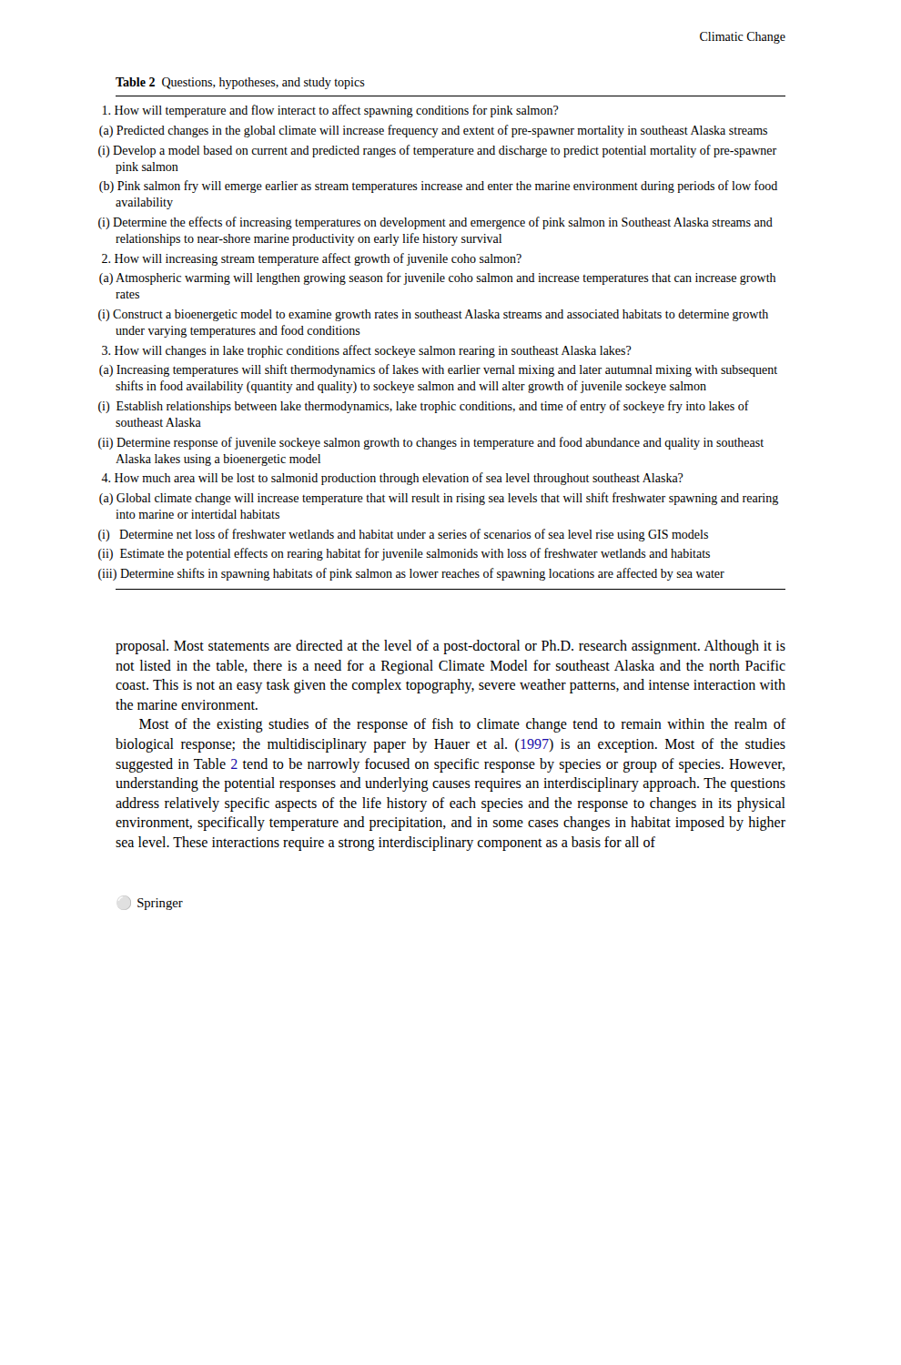Climatic Change
Table 2 Questions, hypotheses, and study topics
| 1. How will temperature and flow interact to affect spawning conditions for pink salmon? |
| (a) Predicted changes in the global climate will increase frequency and extent of pre-spawner mortality in southeast Alaska streams |
| (i) Develop a model based on current and predicted ranges of temperature and discharge to predict potential mortality of pre-spawner pink salmon |
| (b) Pink salmon fry will emerge earlier as stream temperatures increase and enter the marine environment during periods of low food availability |
| (i) Determine the effects of increasing temperatures on development and emergence of pink salmon in Southeast Alaska streams and relationships to near-shore marine productivity on early life history survival |
| 2. How will increasing stream temperature affect growth of juvenile coho salmon? |
| (a) Atmospheric warming will lengthen growing season for juvenile coho salmon and increase temperatures that can increase growth rates |
| (i) Construct a bioenergetic model to examine growth rates in southeast Alaska streams and associated habitats to determine growth under varying temperatures and food conditions |
| 3. How will changes in lake trophic conditions affect sockeye salmon rearing in southeast Alaska lakes? |
| (a) Increasing temperatures will shift thermodynamics of lakes with earlier vernal mixing and later autumnal mixing with subsequent shifts in food availability (quantity and quality) to sockeye salmon and will alter growth of juvenile sockeye salmon |
| (i) Establish relationships between lake thermodynamics, lake trophic conditions, and time of entry of sockeye fry into lakes of southeast Alaska |
| (ii) Determine response of juvenile sockeye salmon growth to changes in temperature and food abundance and quality in southeast Alaska lakes using a bioenergetic model |
| 4. How much area will be lost to salmonid production through elevation of sea level throughout southeast Alaska? |
| (a) Global climate change will increase temperature that will result in rising sea levels that will shift freshwater spawning and rearing into marine or intertidal habitats |
| (i) Determine net loss of freshwater wetlands and habitat under a series of scenarios of sea level rise using GIS models |
| (ii) Estimate the potential effects on rearing habitat for juvenile salmonids with loss of freshwater wetlands and habitats |
| (iii) Determine shifts in spawning habitats of pink salmon as lower reaches of spawning locations are affected by sea water |
proposal. Most statements are directed at the level of a post-doctoral or Ph.D. research assignment. Although it is not listed in the table, there is a need for a Regional Climate Model for southeast Alaska and the north Pacific coast. This is not an easy task given the complex topography, severe weather patterns, and intense interaction with the marine environment.
Most of the existing studies of the response of fish to climate change tend to remain within the realm of biological response; the multidisciplinary paper by Hauer et al. (1997) is an exception. Most of the studies suggested in Table 2 tend to be narrowly focused on specific response by species or group of species. However, understanding the potential responses and underlying causes requires an interdisciplinary approach. The questions address relatively specific aspects of the life history of each species and the response to changes in its physical environment, specifically temperature and precipitation, and in some cases changes in habitat imposed by higher sea level. These interactions require a strong interdisciplinary component as a basis for all of
⚪Springer